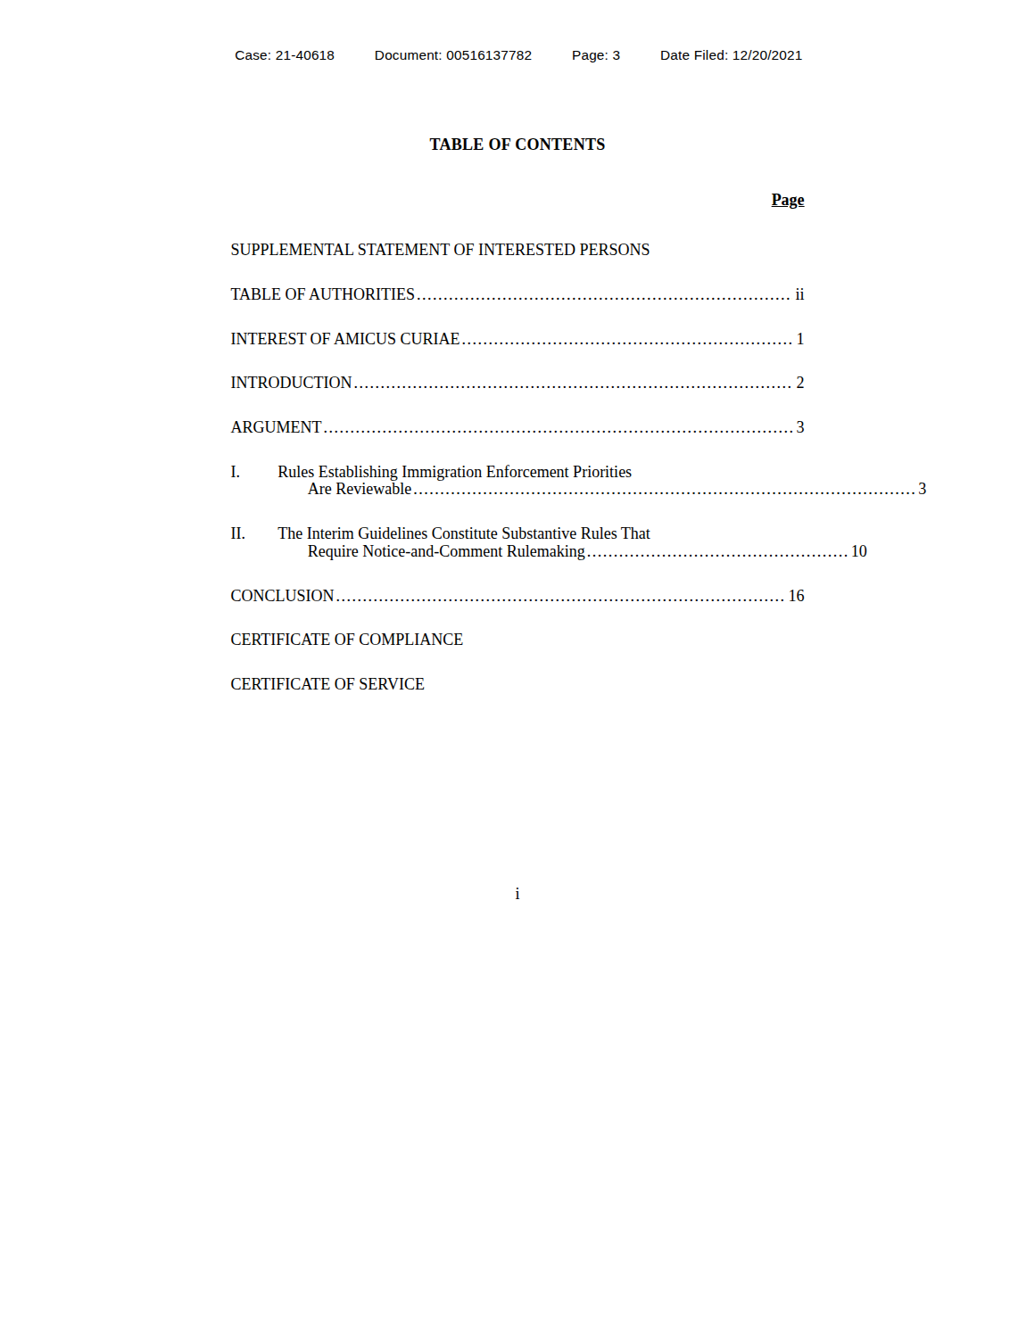Case: 21-40618 Document: 00516137782 Page: 3 Date Filed: 12/20/2021
TABLE OF CONTENTS
Page
SUPPLEMENTAL STATEMENT OF INTERESTED PERSONS
TABLE OF AUTHORITIES ......................................................................................... ii
INTEREST OF AMICUS CURIAE ........................................................................... 1
INTRODUCTION .................................................................................................... 2
ARGUMENT .......................................................................................................... 3
I.
Rules Establishing Immigration Enforcement Priorities
Are Reviewable .............................................................................................. 3
II.
The Interim Guidelines Constitute Substantive Rules That
Require Notice-and-Comment Rulemaking ................................................. 10
CONCLUSION ....................................................................................................... 16
CERTIFICATE OF COMPLIANCE
CERTIFICATE OF SERVICE
i